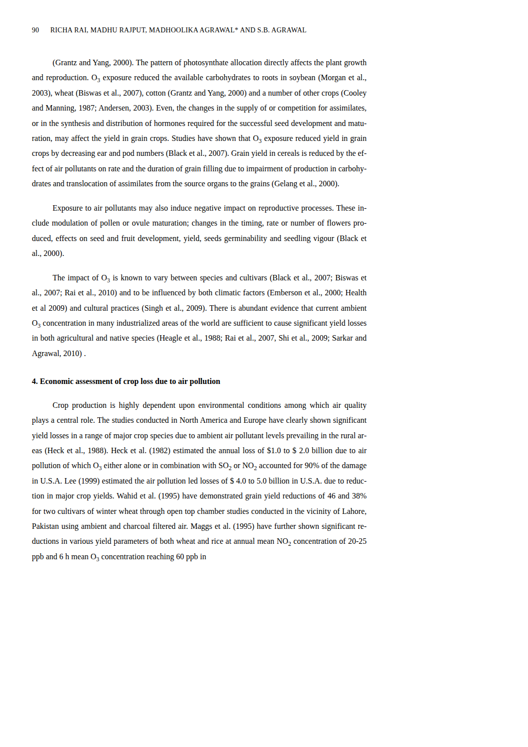90 RICHA RAI, MADHU RAJPUT, MADHOOLIKA AGRAWAL* AND S.B. AGRAWAL
(Grantz and Yang, 2000). The pattern of photosynthate allocation directly affects the plant growth and reproduction. O3 exposure reduced the available carbohydrates to roots in soybean (Morgan et al., 2003), wheat (Biswas et al., 2007), cotton (Grantz and Yang, 2000) and a number of other crops (Cooley and Manning, 1987; Andersen, 2003). Even, the changes in the supply of or competition for assimilates, or in the synthesis and distribution of hormones required for the successful seed development and maturation, may affect the yield in grain crops. Studies have shown that O3 exposure reduced yield in grain crops by decreasing ear and pod numbers (Black et al., 2007). Grain yield in cereals is reduced by the effect of air pollutants on rate and the duration of grain filling due to impairment of production in carbohydrates and translocation of assimilates from the source organs to the grains (Gelang et al., 2000).
Exposure to air pollutants may also induce negative impact on reproductive processes. These include modulation of pollen or ovule maturation; changes in the timing, rate or number of flowers produced, effects on seed and fruit development, yield, seeds germinability and seedling vigour (Black et al., 2000).
The impact of O3 is known to vary between species and cultivars (Black et al., 2007; Biswas et al., 2007; Rai et al., 2010) and to be influenced by both climatic factors (Emberson et al., 2000; Health et al 2009) and cultural practices (Singh et al., 2009). There is abundant evidence that current ambient O3 concentration in many industrialized areas of the world are sufficient to cause significant yield losses in both agricultural and native species (Heagle et al., 1988; Rai et al., 2007, Shi et al., 2009; Sarkar and Agrawal, 2010) .
4. Economic assessment of crop loss due to air pollution
Crop production is highly dependent upon environmental conditions among which air quality plays a central role. The studies conducted in North America and Europe have clearly shown significant yield losses in a range of major crop species due to ambient air pollutant levels prevailing in the rural areas (Heck et al., 1988). Heck et al. (1982) estimated the annual loss of $1.0 to $ 2.0 billion due to air pollution of which O3 either alone or in combination with SO2 or NO2 accounted for 90% of the damage in U.S.A. Lee (1999) estimated the air pollution led losses of $ 4.0 to 5.0 billion in U.S.A. due to reduction in major crop yields. Wahid et al. (1995) have demonstrated grain yield reductions of 46 and 38% for two cultivars of winter wheat through open top chamber studies conducted in the vicinity of Lahore, Pakistan using ambient and charcoal filtered air. Maggs et al. (1995) have further shown significant reductions in various yield parameters of both wheat and rice at annual mean NO2 concentration of 20-25 ppb and 6 h mean O3 concentration reaching 60 ppb in